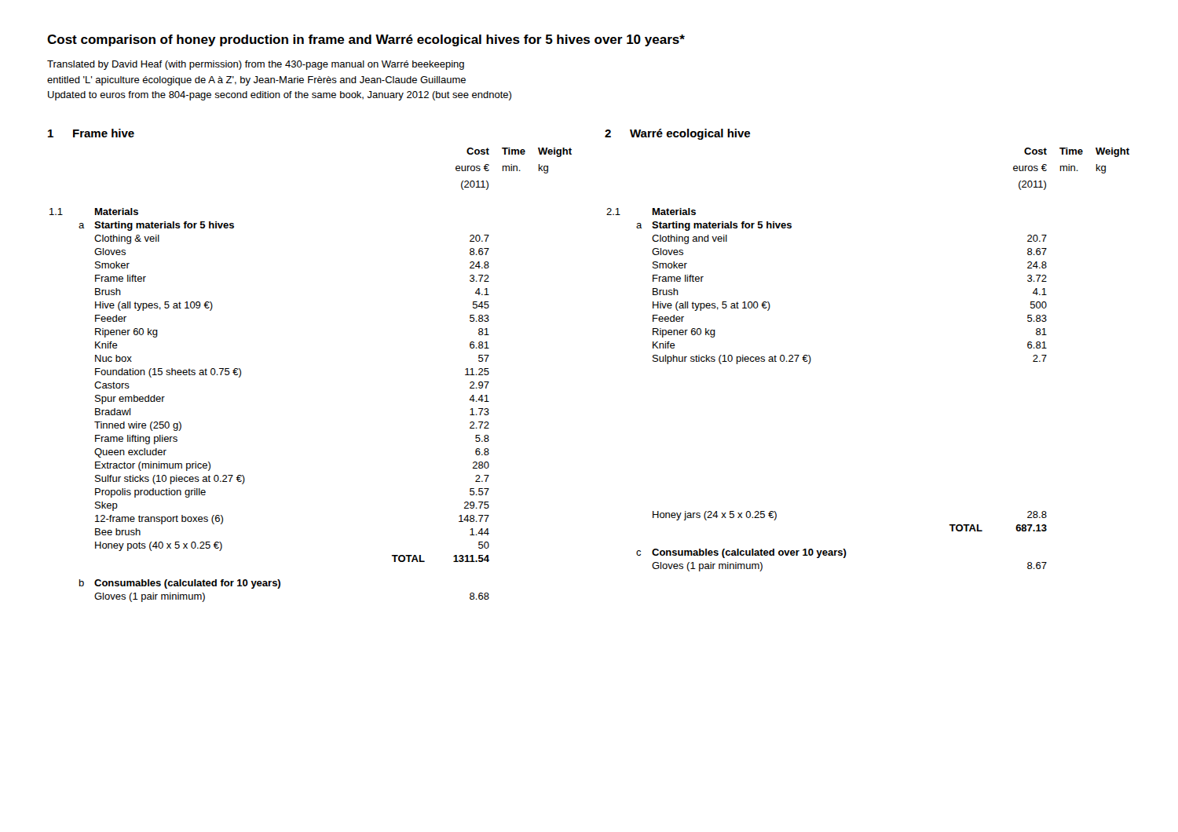Cost comparison of honey production in frame and Warré ecological hives for 5 hives over 10 years*
Translated by David Heaf (with permission) from the 430-page manual on Warré beekeeping
entitled 'L' apiculture écologique de A à Z', by Jean-Marie Frèrès and Jean-Claude Guillaume
Updated to euros from the 804-page second edition of the same book, January 2012 (but see endnote)
1 Frame hive
| | | | Cost | Time | Weight |
| --- | --- | --- | --- | --- | --- |
| | | | euros € | min. | kg |
| | | | (2011) | | |
| 1.1 | | Materials | | | |
| | a | Starting materials for 5 hives | | | |
| | | Clothing & veil | 20.7 | | |
| | | Gloves | 8.67 | | |
| | | Smoker | 24.8 | | |
| | | Frame lifter | 3.72 | | |
| | | Brush | 4.1 | | |
| | | Hive (all types, 5 at 109 €) | 545 | | |
| | | Feeder | 5.83 | | |
| | | Ripener 60 kg | 81 | | |
| | | Knife | 6.81 | | |
| | | Nuc box | 57 | | |
| | | Foundation (15 sheets at 0.75 €) | 11.25 | | |
| | | Castors | 2.97 | | |
| | | Spur embedder | 4.41 | | |
| | | Bradawl | 1.73 | | |
| | | Tinned wire (250 g) | 2.72 | | |
| | | Frame lifting pliers | 5.8 | | |
| | | Queen excluder | 6.8 | | |
| | | Extractor (minimum price) | 280 | | |
| | | Sulfur sticks (10 pieces at 0.27 €) | 2.7 | | |
| | | Propolis production grille | 5.57 | | |
| | | Skep | 29.75 | | |
| | | 12-frame transport boxes (6) | 148.77 | | |
| | | Bee brush | 1.44 | | |
| | | Honey pots (40 x 5 x 0.25 €) | 50 | | |
| | | TOTAL | 1311.54 | | |
| | b | Consumables (calculated for 10 years) | | | |
| | | Gloves (1 pair minimum) | 8.68 | | |
2 Warré ecological hive
| | | | Cost | Time | Weight |
| --- | --- | --- | --- | --- | --- |
| | | | euros € | min. | kg |
| | | | (2011) | | |
| 2.1 | | Materials | | | |
| | a | Starting materials for 5 hives | | | |
| | | Clothing and veil | 20.7 | | |
| | | Gloves | 8.67 | | |
| | | Smoker | 24.8 | | |
| | | Frame lifter | 3.72 | | |
| | | Brush | 4.1 | | |
| | | Hive (all types, 5 at 100 €) | 500 | | |
| | | Feeder | 5.83 | | |
| | | Ripener 60 kg | 81 | | |
| | | Knife | 6.81 | | |
| | | Sulphur sticks (10 pieces at 0.27 €) | 2.7 | | |
| | | Honey jars (24 x 5 x 0.25 €) | 28.8 | | |
| | | TOTAL | 687.13 | | |
| | c | Consumables (calculated over 10 years) | | | |
| | | Gloves (1 pair minimum) | 8.67 | | |